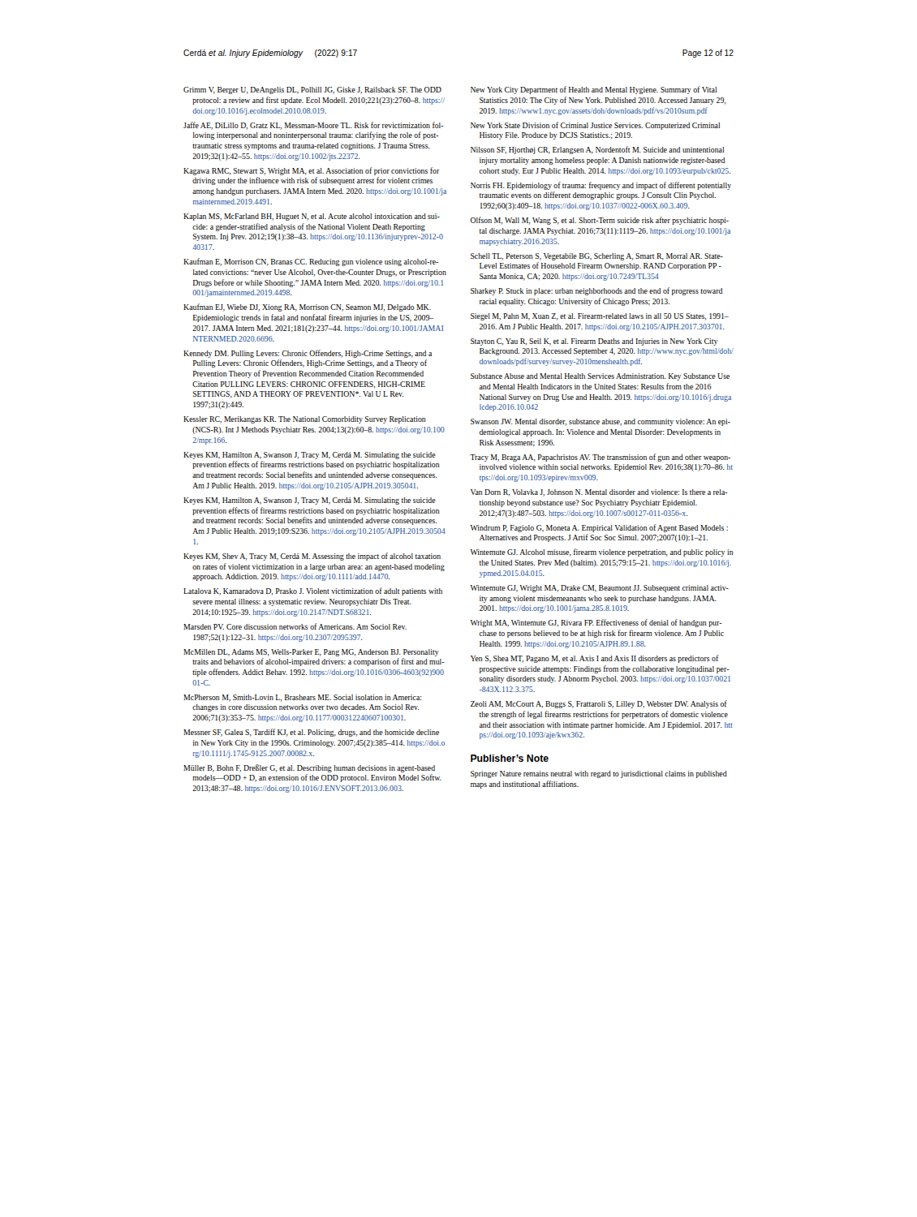Cerdá et al. Injury Epidemiology (2022) 9:17
Page 12 of 12
Grimm V, Berger U, DeAngelis DL, Polhill JG, Giske J, Railsback SF. The ODD protocol: a review and first update. Ecol Modell. 2010;221(23):2760–8. https://doi.org/10.1016/j.ecolmodel.2010.08.019.
Jaffe AE, DiLillo D, Gratz KL, Messman-Moore TL. Risk for revictimization following interpersonal and noninterpersonal trauma: clarifying the role of posttraumatic stress symptoms and trauma-related cognitions. J Trauma Stress. 2019;32(1):42–55. https://doi.org/10.1002/jts.22372.
Kagawa RMC, Stewart S, Wright MA, et al. Association of prior convictions for driving under the influence with risk of subsequent arrest for violent crimes among handgun purchasers. JAMA Intern Med. 2020. https://doi.org/10.1001/jamainternmed.2019.4491.
Kaplan MS, McFarland BH, Huguet N, et al. Acute alcohol intoxication and suicide: a gender-stratified analysis of the National Violent Death Reporting System. Inj Prev. 2012;19(1):38–43. https://doi.org/10.1136/injuryprev-2012-040317.
Kaufman E, Morrison CN, Branas CC. Reducing gun violence using alcohol-related convictions: “never Use Alcohol, Over-the-Counter Drugs, or Prescription Drugs before or while Shooting.” JAMA Intern Med. 2020. https://doi.org/10.1001/jamainternmed.2019.4498.
Kaufman EJ, Wiebe DJ, Xiong RA, Morrison CN, Seamon MJ, Delgado MK. Epidemiologic trends in fatal and nonfatal firearm injuries in the US, 2009–2017. JAMA Intern Med. 2021;181(2):237–44. https://doi.org/10.1001/JAMAINTERNMED.2020.6696.
Kennedy DM. Pulling Levers: Chronic Offenders, High-Crime Settings, and a Pulling Levers: Chronic Offenders, High-Crime Settings, and a Theory of Prevention Theory of Prevention Recommended Citation Recommended Citation PULLING LEVERS: CHRONIC OFFENDERS, HIGH-CRIME SETTINGS, AND A THEORY OF PREVENTION*. Val U L Rev. 1997;31(2):449.
Kessler RC, Merikangas KR. The National Comorbidity Survey Replication (NCS-R). Int J Methods Psychiatr Res. 2004;13(2):60–8. https://doi.org/10.1002/mpr.166.
Keyes KM, Hamilton A, Swanson J, Tracy M, Cerdá M. Simulating the suicide prevention effects of firearms restrictions based on psychiatric hospitalization and treatment records: Social benefits and unintended adverse consequences. Am J Public Health. 2019. https://doi.org/10.2105/AJPH.2019.305041.
Keyes KM, Hamilton A, Swanson J, Tracy M, Cerdá M. Simulating the suicide prevention effects of firearms restrictions based on psychiatric hospitalization and treatment records: Social benefits and unintended adverse consequences. Am J Public Health. 2019;109:S236. https://doi.org/10.2105/AJPH.2019.305041.
Keyes KM, Shev A, Tracy M, Cerdá M. Assessing the impact of alcohol taxation on rates of violent victimization in a large urban area: an agent-based modeling approach. Addiction. 2019. https://doi.org/10.1111/add.14470.
Latalova K, Kamaradova D, Prasko J. Violent victimization of adult patients with severe mental illness: a systematic review. Neuropsychiatr Dis Treat. 2014;10:1925–39. https://doi.org/10.2147/NDT.S68321.
Marsden PV. Core discussion networks of Americans. Am Sociol Rev. 1987;52(1):122–31. https://doi.org/10.2307/2095397.
McMillen DL, Adams MS, Wells-Parker E, Pang MG, Anderson BJ. Personality traits and behaviors of alcohol-impaired drivers: a comparison of first and multiple offenders. Addict Behav. 1992. https://doi.org/10.1016/0306-4603(92)90001-C.
McPherson M, Smith-Lovin L, Brashears ME. Social isolation in America: changes in core discussion networks over two decades. Am Sociol Rev. 2006;71(3):353–75. https://doi.org/10.1177/000312240607100301.
Messner SF, Galea S, Tardiff KJ, et al. Policing, drugs, and the homicide decline in New York City in the 1990s. Criminology. 2007;45(2):385–414. https://doi.org/10.1111/j.1745-9125.2007.00082.x.
Müller B, Bohn F, Dreßler G, et al. Describing human decisions in agent-based models—ODD + D, an extension of the ODD protocol. Environ Model Softw. 2013;48:37–48. https://doi.org/10.1016/J.ENVSOFT.2013.06.003.
New York City Department of Health and Mental Hygiene. Summary of Vital Statistics 2010: The City of New York. Published 2010. Accessed January 29, 2019. https://www1.nyc.gov/assets/doh/downloads/pdf/vs/2010sum.pdf
New York State Division of Criminal Justice Services. Computerized Criminal History File. Produce by DCJS Statistics.; 2019.
Nilsson SF, Hjorthøj CR, Erlangsen A, Nordentoft M. Suicide and unintentional injury mortality among homeless people: A Danish nationwide register-based cohort study. Eur J Public Health. 2014. https://doi.org/10.1093/eurpub/ckt025.
Norris FH. Epidemiology of trauma: frequency and impact of different potentially traumatic events on different demographic groups. J Consult Clin Psychol. 1992;60(3):409–18. https://doi.org/10.1037//0022-006X.60.3.409.
Olfson M, Wall M, Wang S, et al. Short-Term suicide risk after psychiatric hospital discharge. JAMA Psychiat. 2016;73(11):1119–26. https://doi.org/10.1001/jamapsychiatry.2016.2035.
Schell TL, Peterson S, Vegetabile BG, Scherling A, Smart R, Morral AR. State-Level Estimates of Household Firearm Ownership. RAND Corporation PP - Santa Monica, CA; 2020. https://doi.org/10.7249/TL354
Sharkey P. Stuck in place: urban neighborhoods and the end of progress toward racial equality. Chicago: University of Chicago Press; 2013.
Siegel M, Pahn M, Xuan Z, et al. Firearm-related laws in all 50 US States, 1991–2016. Am J Public Health. 2017. https://doi.org/10.2105/AJPH.2017.303701.
Stayton C, Yau R, Seil K, et al. Firearm Deaths and Injuries in New York City Background. 2013. Accessed September 4, 2020. http://www.nyc.gov/html/doh/downloads/pdf/survey/survey-2010menshealth.pdf.
Substance Abuse and Mental Health Services Administration. Key Substance Use and Mental Health Indicators in the United States: Results from the 2016 National Survey on Drug Use and Health. 2019. https://doi.org/10.1016/j.drugalcdep.2016.10.042
Swanson JW. Mental disorder, substance abuse, and community violence: An epidemiological approach. In: Violence and Mental Disorder: Developments in Risk Assessment; 1996.
Tracy M, Braga AA, Papachristos AV. The transmission of gun and other weapon-involved violence within social networks. Epidemiol Rev. 2016;38(1):70–86. https://doi.org/10.1093/epirev/mxv009.
Van Dorn R, Volavka J, Johnson N. Mental disorder and violence: Is there a relationship beyond substance use? Soc Psychiatry Psychiatr Epidemiol. 2012;47(3):487–503. https://doi.org/10.1007/s00127-011-0356-x.
Windrum P, Fagiolo G, Moneta A. Empirical Validation of Agent Based Models : Alternatives and Prospects. J Artif Soc Soc Simul. 2007;2007(10):1–21.
Wintemute GJ. Alcohol misuse, firearm violence perpetration, and public policy in the United States. Prev Med (baltim). 2015;79:15–21. https://doi.org/10.1016/j.ypmed.2015.04.015.
Wintemute GJ, Wright MA, Drake CM, Beaumont JJ. Subsequent criminal activity among violent misdemeanants who seek to purchase handguns. JAMA. 2001. https://doi.org/10.1001/jama.285.8.1019.
Wright MA, Wintemute GJ, Rivara FP. Effectiveness of denial of handgun purchase to persons believed to be at high risk for firearm violence. Am J Public Health. 1999. https://doi.org/10.2105/AJPH.89.1.88.
Yen S, Shea MT, Pagano M, et al. Axis I and Axis II disorders as predictors of prospective suicide attempts: Findings from the collaborative longitudinal personality disorders study. J Abnorm Psychol. 2003. https://doi.org/10.1037/0021-843X.112.3.375.
Zeoli AM, McCourt A, Buggs S, Frattaroli S, Lilley D, Webster DW. Analysis of the strength of legal firearms restrictions for perpetrators of domestic violence and their association with intimate partner homicide. Am J Epidemiol. 2017. https://doi.org/10.1093/aje/kwx362.
Publisher’s Note
Springer Nature remains neutral with regard to jurisdictional claims in published maps and institutional affiliations.